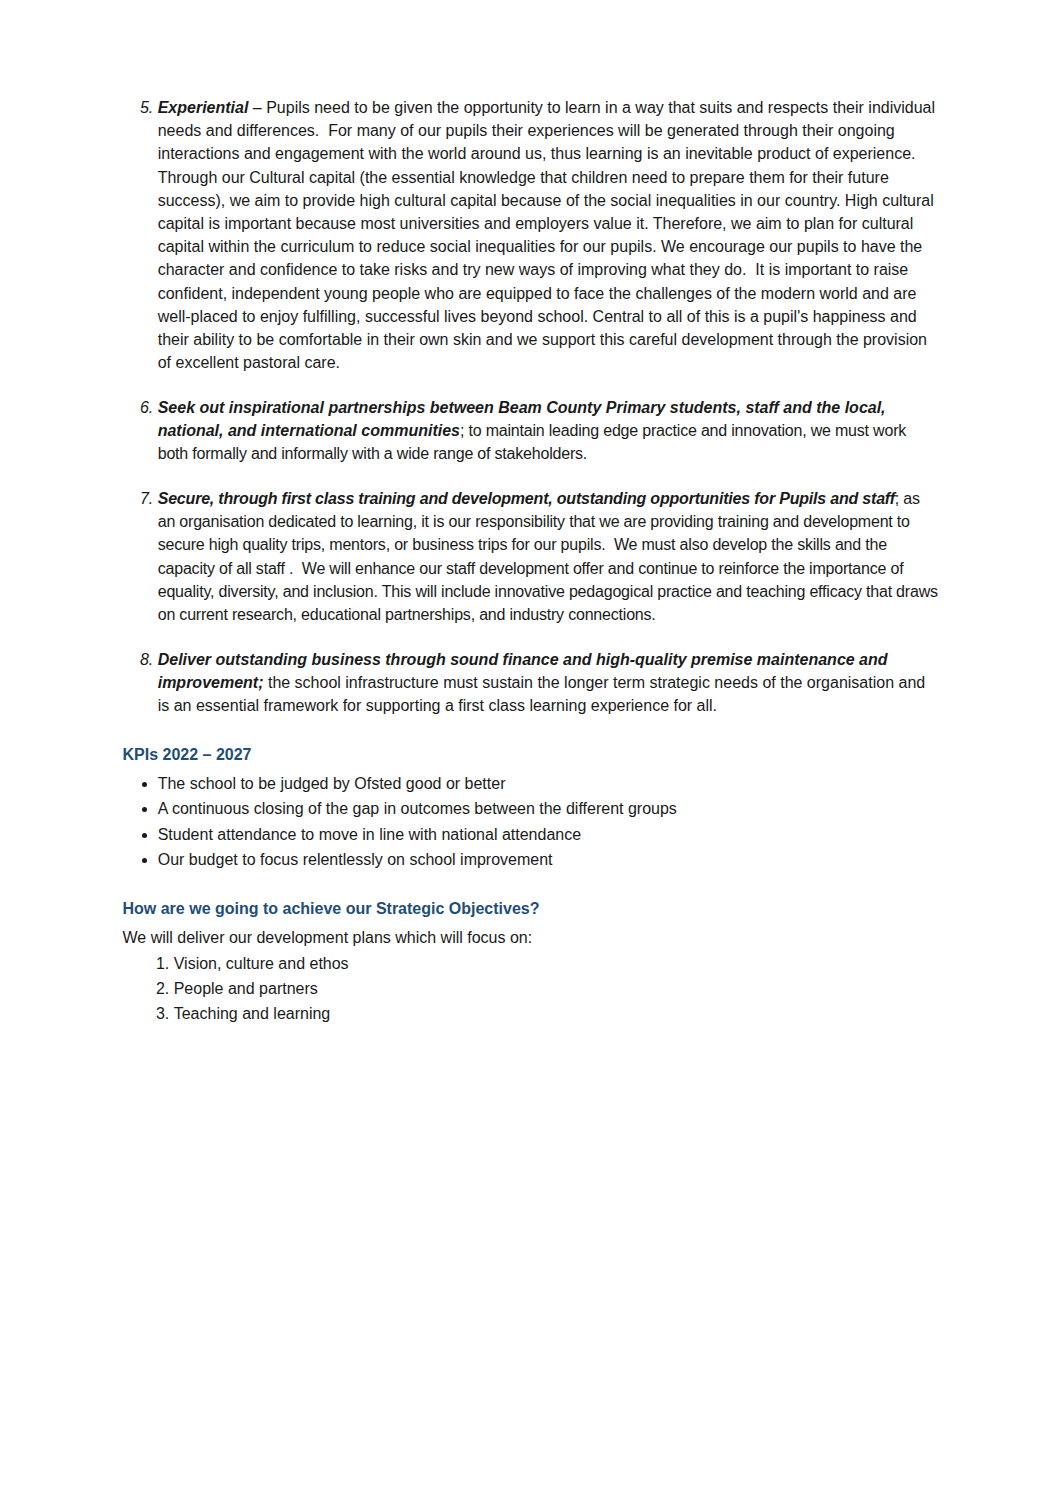Experiential – Pupils need to be given the opportunity to learn in a way that suits and respects their individual needs and differences. For many of our pupils their experiences will be generated through their ongoing interactions and engagement with the world around us, thus learning is an inevitable product of experience. Through our Cultural capital (the essential knowledge that children need to prepare them for their future success), we aim to provide high cultural capital because of the social inequalities in our country. High cultural capital is important because most universities and employers value it. Therefore, we aim to plan for cultural capital within the curriculum to reduce social inequalities for our pupils. We encourage our pupils to have the character and confidence to take risks and try new ways of improving what they do. It is important to raise confident, independent young people who are equipped to face the challenges of the modern world and are well-placed to enjoy fulfilling, successful lives beyond school. Central to all of this is a pupil's happiness and their ability to be comfortable in their own skin and we support this careful development through the provision of excellent pastoral care.
Seek out inspirational partnerships between Beam County Primary students, staff and the local, national, and international communities; to maintain leading edge practice and innovation, we must work both formally and informally with a wide range of stakeholders.
Secure, through first class training and development, outstanding opportunities for Pupils and staff; as an organisation dedicated to learning, it is our responsibility that we are providing training and development to secure high quality trips, mentors, or business trips for our pupils. We must also develop the skills and the capacity of all staff . We will enhance our staff development offer and continue to reinforce the importance of equality, diversity, and inclusion. This will include innovative pedagogical practice and teaching efficacy that draws on current research, educational partnerships, and industry connections.
Deliver outstanding business through sound finance and high-quality premise maintenance and improvement; the school infrastructure must sustain the longer term strategic needs of the organisation and is an essential framework for supporting a first class learning experience for all.
KPIs 2022 – 2027
The school to be judged by Ofsted good or better
A continuous closing of the gap in outcomes between the different groups
Student attendance to move in line with national attendance
Our budget to focus relentlessly on school improvement
How are we going to achieve our Strategic Objectives?
We will deliver our development plans which will focus on:
Vision, culture and ethos
People and partners
Teaching and learning